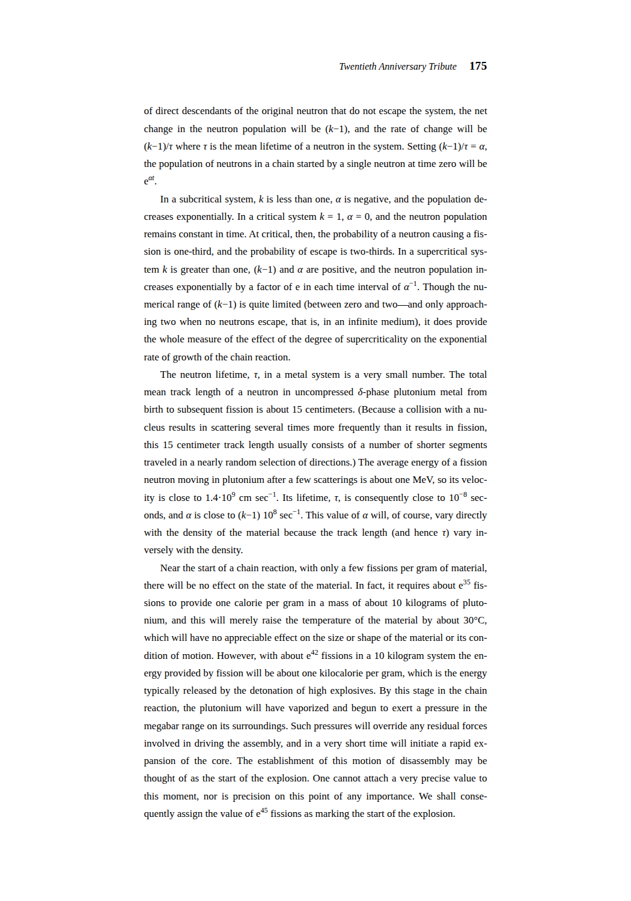Twentieth Anniversary Tribute 175
of direct descendants of the original neutron that do not escape the system, the net change in the neutron population will be (k−1), and the rate of change will be (k−1)/τ where τ is the mean lifetime of a neutron in the system. Setting (k−1)/τ = α, the population of neutrons in a chain started by a single neutron at time zero will be eαt.
In a subcritical system, k is less than one, α is negative, and the population decreases exponentially. In a critical system k = 1, α = 0, and the neutron population remains constant in time. At critical, then, the probability of a neutron causing a fission is one-third, and the probability of escape is two-thirds. In a supercritical system k is greater than one, (k−1) and α are positive, and the neutron population increases exponentially by a factor of e in each time interval of α−1. Though the numerical range of (k−1) is quite limited (between zero and two—and only approaching two when no neutrons escape, that is, in an infinite medium), it does provide the whole measure of the effect of the degree of supercriticality on the exponential rate of growth of the chain reaction.
The neutron lifetime, τ, in a metal system is a very small number. The total mean track length of a neutron in uncompressed δ-phase plutonium metal from birth to subsequent fission is about 15 centimeters. (Because a collision with a nucleus results in scattering several times more frequently than it results in fission, this 15 centimeter track length usually consists of a number of shorter segments traveled in a nearly random selection of directions.) The average energy of a fission neutron moving in plutonium after a few scatterings is about one MeV, so its velocity is close to 1.4·109 cm sec−1. Its lifetime, τ, is consequently close to 10−8 seconds, and α is close to (k−1) 108 sec−1. This value of α will, of course, vary directly with the density of the material because the track length (and hence τ) vary inversely with the density.
Near the start of a chain reaction, with only a few fissions per gram of material, there will be no effect on the state of the material. In fact, it requires about e35 fissions to provide one calorie per gram in a mass of about 10 kilograms of plutonium, and this will merely raise the temperature of the material by about 30°C, which will have no appreciable effect on the size or shape of the material or its condition of motion. However, with about e42 fissions in a 10 kilogram system the energy provided by fission will be about one kilocalorie per gram, which is the energy typically released by the detonation of high explosives. By this stage in the chain reaction, the plutonium will have vaporized and begun to exert a pressure in the megabar range on its surroundings. Such pressures will override any residual forces involved in driving the assembly, and in a very short time will initiate a rapid expansion of the core. The establishment of this motion of disassembly may be thought of as the start of the explosion. One cannot attach a very precise value to this moment, nor is precision on this point of any importance. We shall consequently assign the value of e45 fissions as marking the start of the explosion.